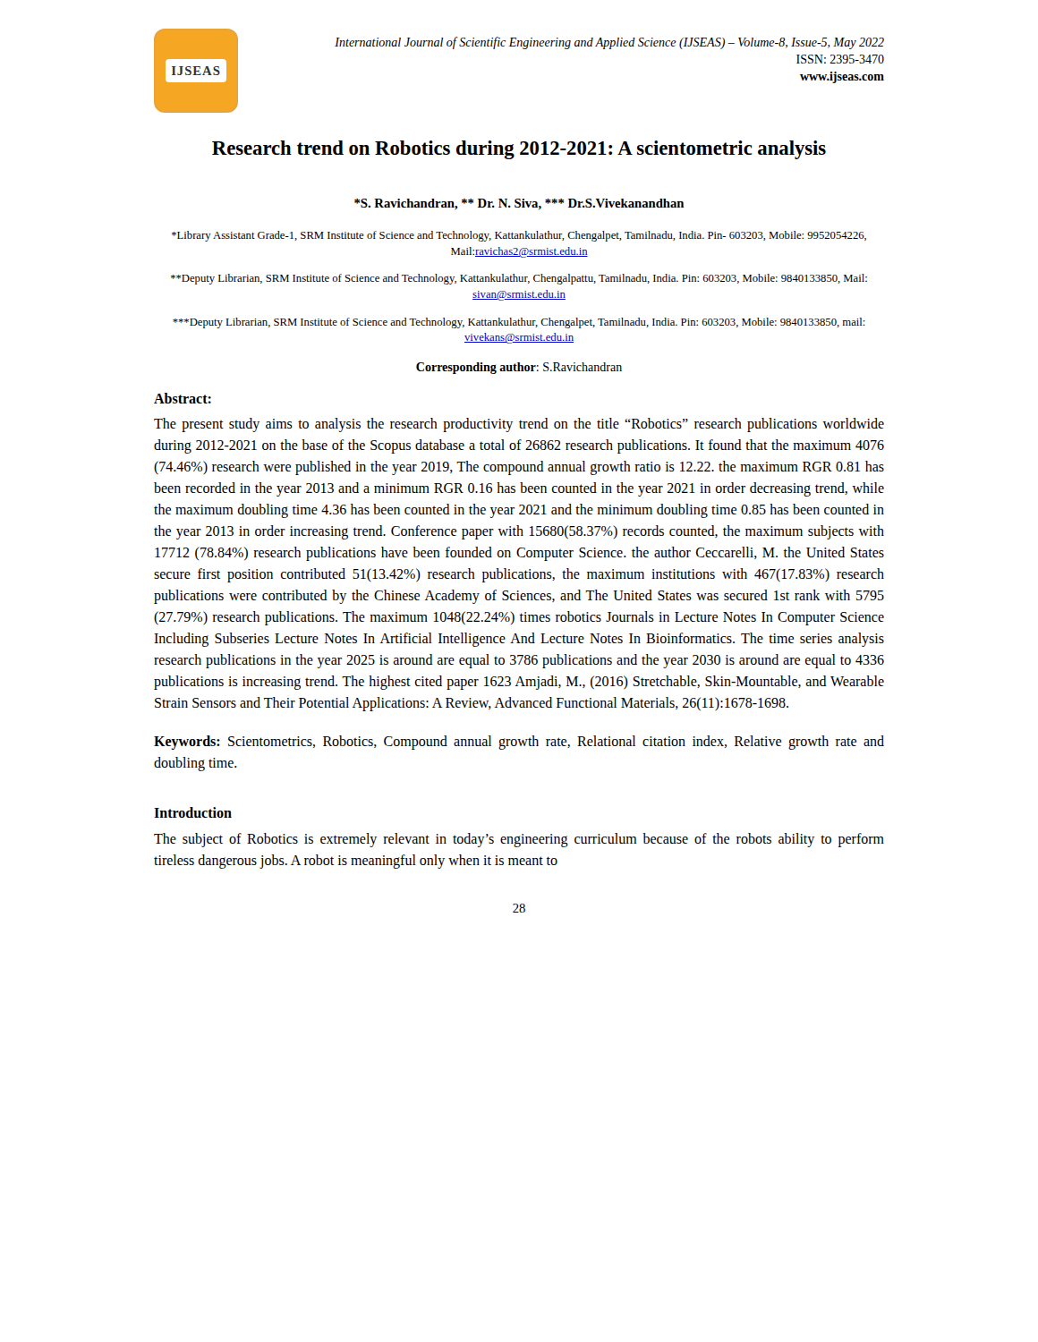IJSEAS
International Journal of Scientific Engineering and Applied Science (IJSEAS) – Volume-8, Issue-5, May 2022
ISSN: 2395-3470
www.ijseas.com
Research trend on Robotics during 2012-2021: A scientometric analysis
*S. Ravichandran, ** Dr. N. Siva, *** Dr.S.Vivekanandhan
*Library Assistant Grade-1, SRM Institute of Science and Technology, Kattankulathur, Chengalpet, Tamilnadu, India. Pin- 603203, Mobile: 9952054226, Mail:ravichas2@srmist.edu.in
**Deputy Librarian, SRM Institute of Science and Technology, Kattankulathur, Chengalpattu, Tamilnadu, India. Pin: 603203, Mobile: 9840133850, Mail: sivan@srmist.edu.in
***Deputy Librarian, SRM Institute of Science and Technology, Kattankulathur, Chengalpet, Tamilnadu, India. Pin: 603203, Mobile: 9840133850, mail: vivekans@srmist.edu.in
Corresponding author: S.Ravichandran
Abstract:
The present study aims to analysis the research productivity trend on the title “Robotics” research publications worldwide during 2012-2021 on the base of the Scopus database a total of 26862 research publications. It found that the maximum 4076 (74.46%) research were published in the year 2019, The compound annual growth ratio is 12.22. the maximum RGR 0.81 has been recorded in the year 2013 and a minimum RGR 0.16 has been counted in the year 2021 in order decreasing trend, while the maximum doubling time 4.36 has been counted in the year 2021 and the minimum doubling time 0.85 has been counted in the year 2013 in order increasing trend. Conference paper with 15680(58.37%) records counted, the maximum subjects with 17712 (78.84%) research publications have been founded on Computer Science. the author Ceccarelli, M. the United States secure first position contributed 51(13.42%) research publications, the maximum institutions with 467(17.83%) research publications were contributed by the Chinese Academy of Sciences, and The United States was secured 1st rank with 5795 (27.79%) research publications. The maximum 1048(22.24%) times robotics Journals in Lecture Notes In Computer Science Including Subseries Lecture Notes In Artificial Intelligence And Lecture Notes In Bioinformatics. The time series analysis research publications in the year 2025 is around are equal to 3786 publications and the year 2030 is around are equal to 4336 publications is increasing trend. The highest cited paper 1623 Amjadi, M., (2016) Stretchable, Skin-Mountable, and Wearable Strain Sensors and Their Potential Applications: A Review, Advanced Functional Materials, 26(11):1678-1698.
Keywords: Scientometrics, Robotics, Compound annual growth rate, Relational citation index, Relative growth rate and doubling time.
Introduction
The subject of Robotics is extremely relevant in today’s engineering curriculum because of the robots ability to perform tireless dangerous jobs. A robot is meaningful only when it is meant to
28